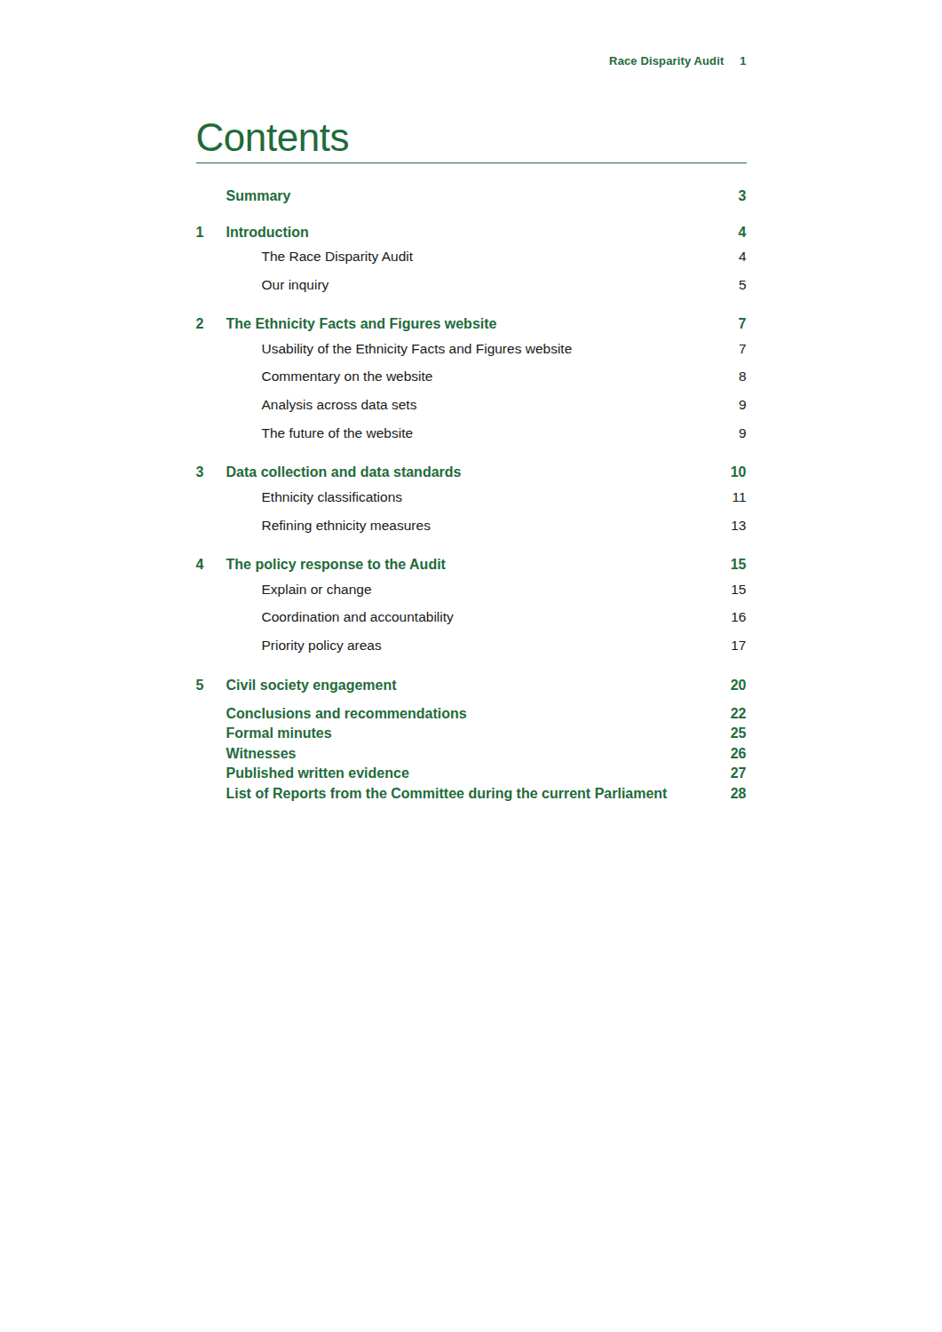Race Disparity Audit 1
Contents
| | Summary | 3 |
| 1 | Introduction | 4 |
| | The Race Disparity Audit | 4 |
| | Our inquiry | 5 |
| 2 | The Ethnicity Facts and Figures website | 7 |
| | Usability of the Ethnicity Facts and Figures website | 7 |
| | Commentary on the website | 8 |
| | Analysis across data sets | 9 |
| | The future of the website | 9 |
| 3 | Data collection and data standards | 10 |
| | Ethnicity classifications | 11 |
| | Refining ethnicity measures | 13 |
| 4 | The policy response to the Audit | 15 |
| | Explain or change | 15 |
| | Coordination and accountability | 16 |
| | Priority policy areas | 17 |
| 5 | Civil society engagement | 20 |
| | Conclusions and recommendations | 22 |
| | Formal minutes | 25 |
| | Witnesses | 26 |
| | Published written evidence | 27 |
| | List of Reports from the Committee during the current Parliament | 28 |